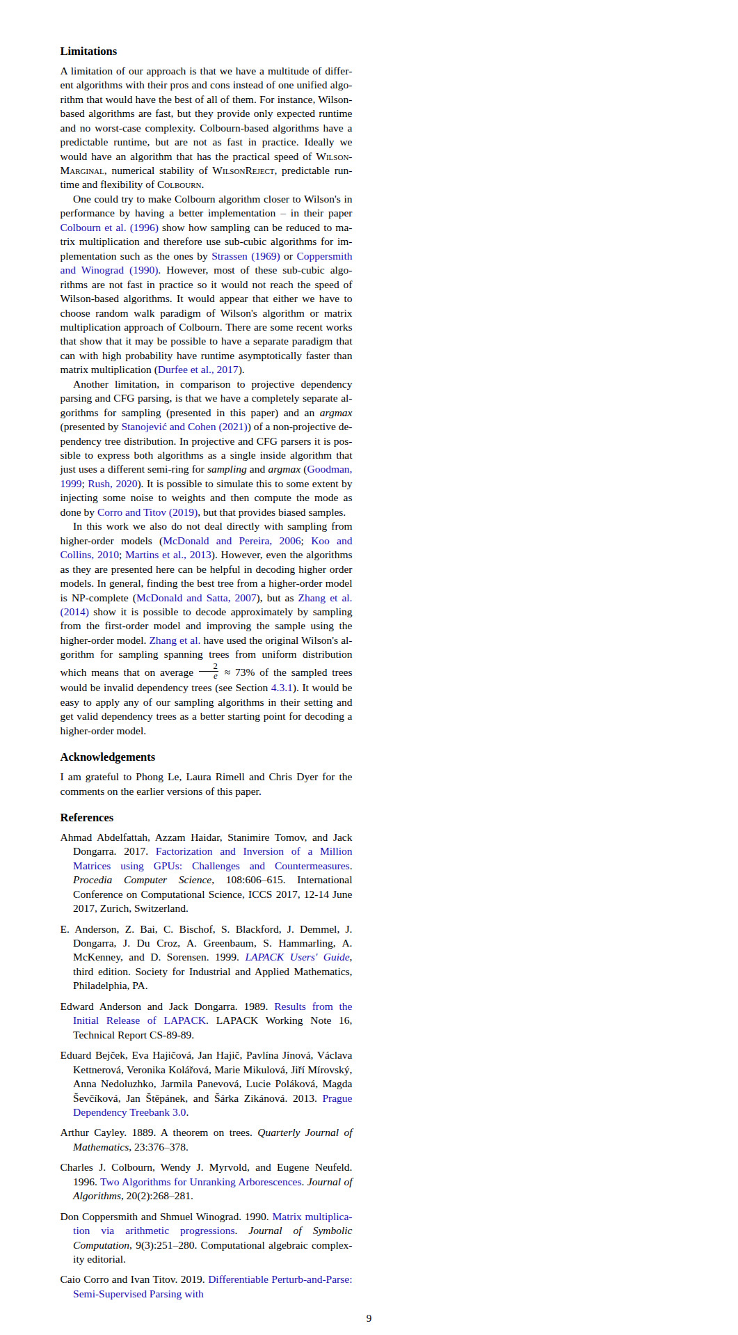Limitations
A limitation of our approach is that we have a multitude of different algorithms with their pros and cons instead of one unified algorithm that would have the best of all of them. For instance, Wilson-based algorithms are fast, but they provide only expected runtime and no worst-case complexity. Colbourn-based algorithms have a predictable runtime, but are not as fast in practice. Ideally we would have an algorithm that has the practical speed of Wilson-Marginal, numerical stability of WilsonReject, predictable runtime and flexibility of Colbourn.
One could try to make Colbourn algorithm closer to Wilson's in performance by having a better implementation – in their paper Colbourn et al. (1996) show how sampling can be reduced to matrix multiplication and therefore use sub-cubic algorithms for implementation such as the ones by Strassen (1969) or Coppersmith and Winograd (1990). However, most of these sub-cubic algorithms are not fast in practice so it would not reach the speed of Wilson-based algorithms. It would appear that either we have to choose random walk paradigm of Wilson's algorithm or matrix multiplication approach of Colbourn. There are some recent works that show that it may be possible to have a separate paradigm that can with high probability have runtime asymptotically faster than matrix multiplication (Durfee et al., 2017).
Another limitation, in comparison to projective dependency parsing and CFG parsing, is that we have a completely separate algorithms for sampling (presented in this paper) and an argmax (presented by Stanojević and Cohen (2021)) of a non-projective dependency tree distribution. In projective and CFG parsers it is possible to express both algorithms as a single inside algorithm that just uses a different semi-ring for sampling and argmax (Goodman, 1999; Rush, 2020). It is possible to simulate this to some extent by injecting some noise to weights and then compute the mode as done by Corro and Titov (2019), but that provides biased samples.
In this work we also do not deal directly with sampling from higher-order models (McDonald and Pereira, 2006; Koo and Collins, 2010; Martins et al., 2013). However, even the algorithms as they are presented here can be helpful in decoding higher order models. In general, finding the best tree from a higher-order model is NP-complete (McDonald and Satta, 2007), but as Zhang et al. (2014) show it is possible to decode approximately by sampling from the first-order model and improving the sample using the higher-order model. Zhang et al. have used the original Wilson's algorithm for sampling spanning trees from uniform distribution which means that on average 2 e ≈ 73% of the sampled trees would be invalid dependency trees (see Section 4.3.1). It would be easy to apply any of our sampling algorithms in their setting and get valid dependency trees as a better starting point for decoding a higher-order model.
Acknowledgements
I am grateful to Phong Le, Laura Rimell and Chris Dyer for the comments on the earlier versions of this paper.
References
Ahmad Abdelfattah, Azzam Haidar, Stanimire Tomov, and Jack Dongarra. 2017. Factorization and Inversion of a Million Matrices using GPUs: Challenges and Countermeasures. Procedia Computer Science, 108:606–615. International Conference on Computational Science, ICCS 2017, 12-14 June 2017, Zurich, Switzerland.
E. Anderson, Z. Bai, C. Bischof, S. Blackford, J. Demmel, J. Dongarra, J. Du Croz, A. Greenbaum, S. Hammarling, A. McKenney, and D. Sorensen. 1999. LAPACK Users' Guide, third edition. Society for Industrial and Applied Mathematics, Philadelphia, PA.
Edward Anderson and Jack Dongarra. 1989. Results from the Initial Release of LAPACK. LAPACK Working Note 16, Technical Report CS-89-89.
Eduard Bejček, Eva Hajičová, Jan Hajič, Pavlína Jínová, Václava Kettnerová, Veronika Kolářová, Marie Mikulová, Jiří Mírovský, Anna Nedoluzhko, Jarmila Panevová, Lucie Poláková, Magda Ševčíková, Jan Štěpánek, and Šárka Zikánová. 2013. Prague Dependency Treebank 3.0.
Arthur Cayley. 1889. A theorem on trees. Quarterly Journal of Mathematics, 23:376–378.
Charles J. Colbourn, Wendy J. Myrvold, and Eugene Neufeld. 1996. Two Algorithms for Unranking Arborescences. Journal of Algorithms, 20(2):268–281.
Don Coppersmith and Shmuel Winograd. 1990. Matrix multiplication via arithmetic progressions. Journal of Symbolic Computation, 9(3):251–280. Computational algebraic complexity editorial.
Caio Corro and Ivan Titov. 2019. Differentiable Perturb-and-Parse: Semi-Supervised Parsing with
9